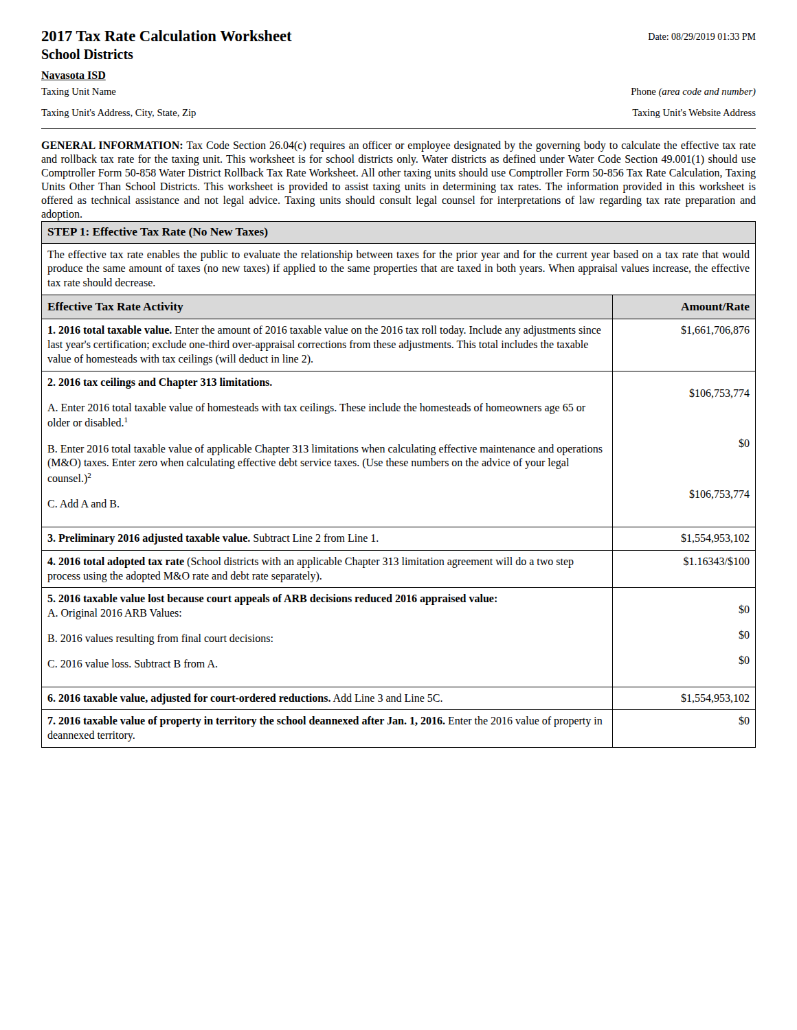2017 Tax Rate Calculation Worksheet
School Districts
Date: 08/29/2019 01:33 PM
Navasota ISD
Taxing Unit Name
Phone (area code and number)
Taxing Unit's Address, City, State, Zip
Taxing Unit's Website Address
GENERAL INFORMATION: Tax Code Section 26.04(c) requires an officer or employee designated by the governing body to calculate the effective tax rate and rollback tax rate for the taxing unit. This worksheet is for school districts only. Water districts as defined under Water Code Section 49.001(1) should use Comptroller Form 50-858 Water District Rollback Tax Rate Worksheet. All other taxing units should use Comptroller Form 50-856 Tax Rate Calculation, Taxing Units Other Than School Districts. This worksheet is provided to assist taxing units in determining tax rates. The information provided in this worksheet is offered as technical assistance and not legal advice. Taxing units should consult legal counsel for interpretations of law regarding tax rate preparation and adoption.
| STEP 1: Effective Tax Rate (No New Taxes) |
| The effective tax rate enables the public to evaluate the relationship between taxes for the prior year and for the current year based on a tax rate that would produce the same amount of taxes (no new taxes) if applied to the same properties that are taxed in both years. When appraisal values increase, the effective tax rate should decrease. |
| Effective Tax Rate Activity | Amount/Rate |
| 1. 2016 total taxable value. Enter the amount of 2016 taxable value on the 2016 tax roll today. Include any adjustments since last year's certification; exclude one-third over-appraisal corrections from these adjustments. This total includes the taxable value of homesteads with tax ceilings (will deduct in line 2). | $1,661,706,876 |
| 2. 2016 tax ceilings and Chapter 313 limitations. A. Enter 2016 total taxable value of homesteads with tax ceilings. These include the homesteads of homeowners age 65 or older or disabled. 1 B. Enter 2016 total taxable value of applicable Chapter 313 limitations when calculating effective maintenance and operations (M&O) taxes. Enter zero when calculating effective debt service taxes. (Use these numbers on the advice of your legal counsel.) 2 C. Add A and B. | $106,753,774 $0 $106,753,774 |
| 3. Preliminary 2016 adjusted taxable value. Subtract Line 2 from Line 1. | $1,554,953,102 |
| 4. 2016 total adopted tax rate (School districts with an applicable Chapter 313 limitation agreement will do a two step process using the adopted M&O rate and debt rate separately). | $1.16343/$100 |
| 5. 2016 taxable value lost because court appeals of ARB decisions reduced 2016 appraised value: A. Original 2016 ARB Values: B. 2016 values resulting from final court decisions: C. 2016 value loss. Subtract B from A. | $0 $0 $0 |
| 6. 2016 taxable value, adjusted for court-ordered reductions. Add Line 3 and Line 5C. | $1,554,953,102 |
| 7. 2016 taxable value of property in territory the school deannexed after Jan. 1, 2016. Enter the 2016 value of property in deannexed territory. | $0 |